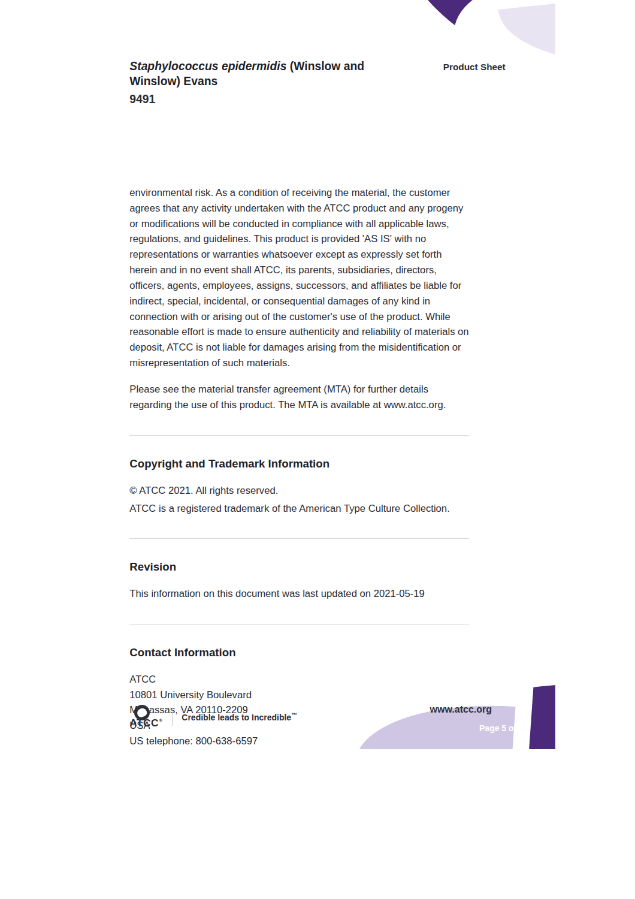Staphylococcus epidermidis (Winslow and Winslow) Evans
9491
Product Sheet
environmental risk. As a condition of receiving the material, the customer agrees that any activity undertaken with the ATCC product and any progeny or modifications will be conducted in compliance with all applicable laws, regulations, and guidelines. This product is provided 'AS IS' with no representations or warranties whatsoever except as expressly set forth herein and in no event shall ATCC, its parents, subsidiaries, directors, officers, agents, employees, assigns, successors, and affiliates be liable for indirect, special, incidental, or consequential damages of any kind in connection with or arising out of the customer's use of the product. While reasonable effort is made to ensure authenticity and reliability of materials on deposit, ATCC is not liable for damages arising from the misidentification or misrepresentation of such materials.
Please see the material transfer agreement (MTA) for further details regarding the use of this product. The MTA is available at www.atcc.org.
Copyright and Trademark Information
© ATCC 2021. All rights reserved.
ATCC is a registered trademark of the American Type Culture Collection.
Revision
This information on this document was last updated on 2021-05-19
Contact Information
ATCC
10801 University Boulevard
Manassas, VA 20110-2209
USA
US telephone: 800-638-6597
ATCC®
Credible leads to Incredible™
www.atcc.org
Page 5 of 6